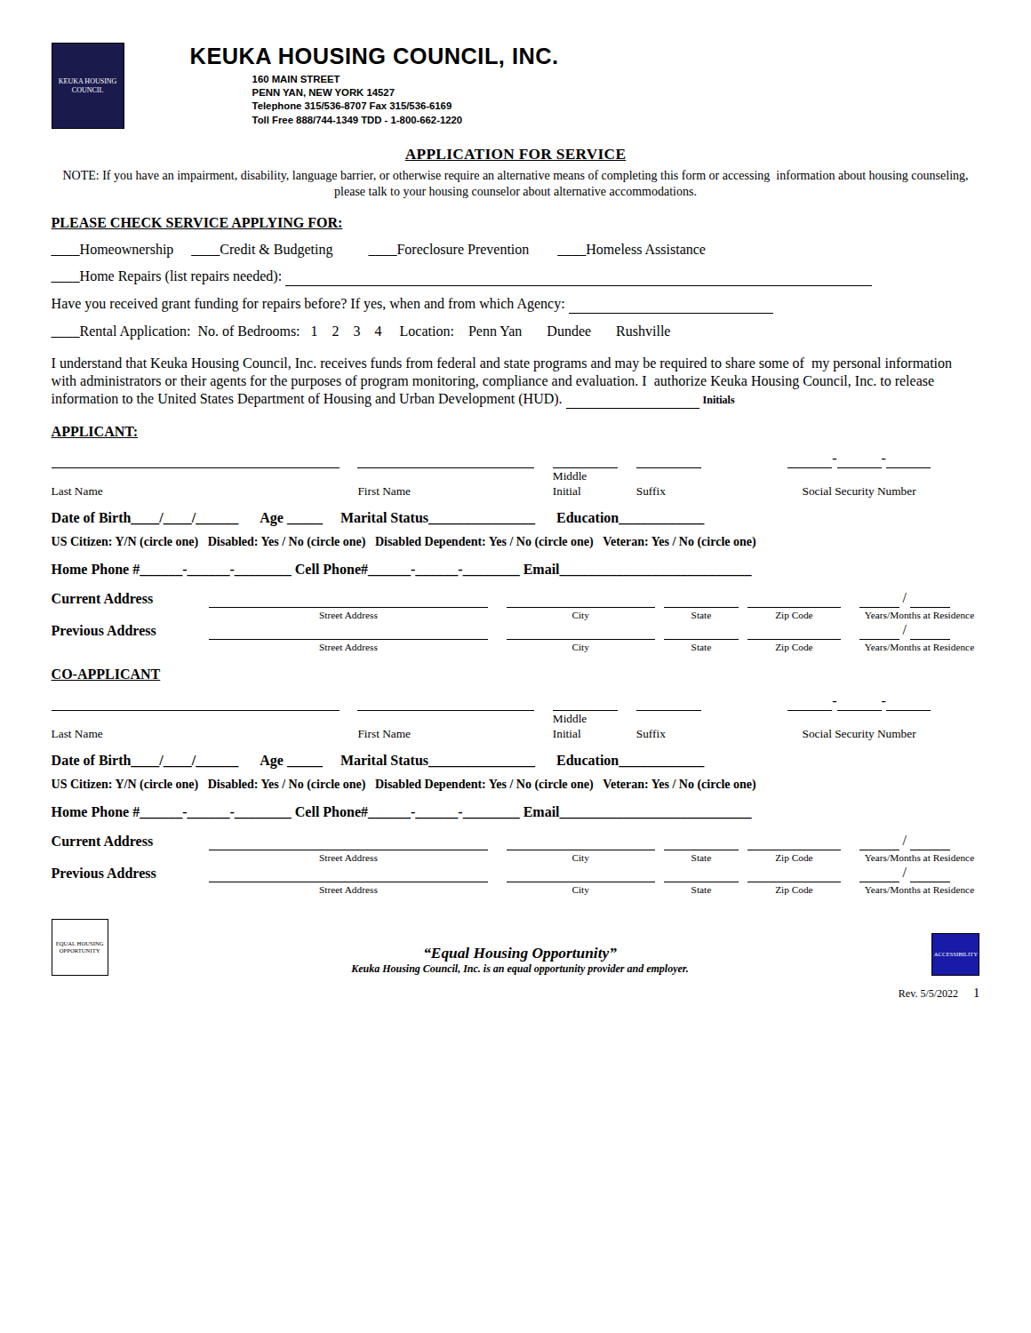KEUKA HOUSING COUNCIL
KEUKA HOUSING COUNCIL, INC.
160 MAIN STREET
PENN YAN, NEW YORK 14527
Telephone 315/536-8707 Fax 315/536-6169
Toll Free 888/744-1349 TDD - 1-800-662-1220
APPLICATION FOR SERVICE
NOTE: If you have an impairment, disability, language barrier, or otherwise require an alternative means of completing this form or accessing information about housing counseling, please talk to your housing counselor about alternative accommodations.
PLEASE CHECK SERVICE APPLYING FOR:
____Homeownership ____Credit & Budgeting ____Foreclosure Prevention ____Homeless Assistance
____Home Repairs (list repairs needed):
Have you received grant funding for repairs before? If yes, when and from which Agency:
____Rental Application: No. of Bedrooms: 1 2 3 4 Location: Penn Yan Dundee Rushville
I understand that Keuka Housing Council, Inc. receives funds from federal and state programs and may be required to share some of my personal information with administrators or their agents for the purposes of program monitoring, compliance and evaluation. I authorize Keuka Housing Council, Inc. to release information to the United States Department of Housing and Urban Development (HUD). Initials
APPLICANT:
| | | | | | | | | - - |
| Last Name | | First Name | | Middle Initial | | Suffix | | Social Security Number |
Date of Birth____/____/______ Age _____ Marital Status_______________ Education____________
US Citizen: Y/N (circle one) Disabled: Yes / No (circle one) Disabled Dependent: Yes / No (circle one) Veteran: Yes / No (circle one)
Home Phone #______-______-________ Cell Phone#______-______-________ Email___________________________
| Current Address | | | | | | | | | / |
| | Street Address | | City | | State | | Zip Code | | Years/Months at Residence |
| Previous Address | | | | | | | | | / |
| | Street Address | | City | | State | | Zip Code | | Years/Months at Residence |
CO-APPLICANT
| | | | | | | | | - - |
| Last Name | | First Name | | Middle Initial | | Suffix | | Social Security Number |
Date of Birth____/____/______ Age _____ Marital Status_______________ Education____________
US Citizen: Y/N (circle one) Disabled: Yes / No (circle one) Disabled Dependent: Yes / No (circle one) Veteran: Yes / No (circle one)
Home Phone #______-______-________ Cell Phone#______-______-________ Email___________________________
| Current Address | | | | | | | | | / |
| | Street Address | | City | | State | | Zip Code | | Years/Months at Residence |
| Previous Address | | | | | | | | | / |
| | Street Address | | City | | State | | Zip Code | | Years/Months at Residence |
EQUAL HOUSING OPPORTUNITY
“Equal Housing Opportunity”
Keuka Housing Council, Inc. is an equal opportunity provider and employer.
ACCESSIBILITY
Rev. 5/5/2022 1